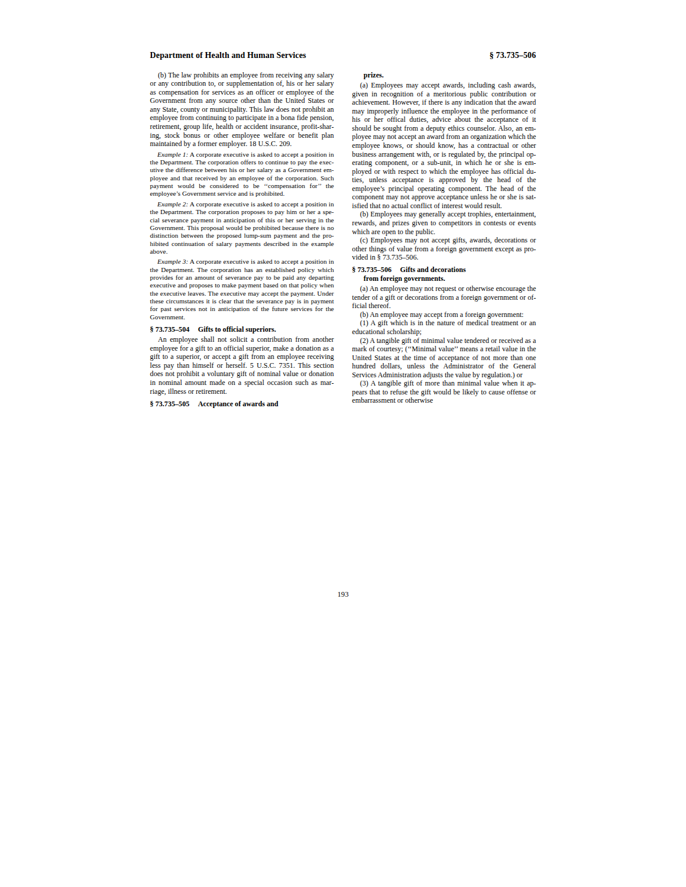Department of Health and Human Services § 73.735–506
(b) The law prohibits an employee from receiving any salary or any contribution to, or supplementation of, his or her salary as compensation for services as an officer or employee of the Government from any source other than the United States or any State, county or municipality. This law does not prohibit an employee from continuing to participate in a bona fide pension, retirement, group life, health or accident insurance, profit-sharing, stock bonus or other employee welfare or benefit plan maintained by a former employer. 18 U.S.C. 209.
Example 1: A corporate executive is asked to accept a position in the Department. The corporation offers to continue to pay the executive the difference between his or her salary as a Government employee and that received by an employee of the corporation. Such payment would be considered to be ‘‘compensation for’’ the employee’s Government service and is prohibited.
Example 2: A corporate executive is asked to accept a position in the Department. The corporation proposes to pay him or her a special severance payment in anticipation of this or her serving in the Government. This proposal would be prohibited because there is no distinction between the proposed lump-sum payment and the prohibited continuation of salary payments described in the example above.
Example 3: A corporate executive is asked to accept a position in the Department. The corporation has an established policy which provides for an amount of severance pay to be paid any departing executive and proposes to make payment based on that policy when the executive leaves. The executive may accept the payment. Under these circumstances it is clear that the severance pay is in payment for past services not in anticipation of the future services for the Government.
§ 73.735–504 Gifts to official superiors.
An employee shall not solicit a contribution from another employee for a gift to an official superior, make a donation as a gift to a superior, or accept a gift from an employee receiving less pay than himself or herself. 5 U.S.C. 7351. This section does not prohibit a voluntary gift of nominal value or donation in nominal amount made on a special occasion such as marriage, illness or retirement.
§ 73.735–505 Acceptance of awards andprizes.
(a) Employees may accept awards, including cash awards, given in recognition of a meritorious public contribution or achievement. However, if there is any indication that the award may improperly influence the employee in the performance of his or her offical duties, advice about the acceptance of it should be sought from a deputy ethics counselor. Also, an employee may not accept an award from an organization which the employee knows, or should know, has a contractual or other business arrangement with, or is regulated by, the principal operating component, or a sub-unit, in which he or she is employed or with respect to which the employee has official duties, unless acceptance is approved by the head of the employee’s principal operating component. The head of the component may not approve acceptance unless he or she is satisfied that no actual conflict of interest would result.
(b) Employees may generally accept trophies, entertainment, rewards, and prizes given to competitors in contests or events which are open to the public.
(c) Employees may not accept gifts, awards, decorations or other things of value from a foreign government except as provided in § 73.735–506.
§ 73.735–506 Gifts and decorationsfrom foreign governments.
(a) An employee may not request or otherwise encourage the tender of a gift or decorations from a foreign government or official thereof.
(b) An employee may accept from a foreign government:
(1) A gift which is in the nature of medical treatment or an educational scholarship;
(2) A tangible gift of minimal value tendered or received as a mark of courtesy; (‘‘Minimal value’’ means a retail value in the United States at the time of acceptance of not more than one hundred dollars, unless the Administrator of the General Services Administration adjusts the value by regulation.) or
(3) A tangible gift of more than minimal value when it appears that to refuse the gift would be likely to cause offense or embarrassment or otherwise
193